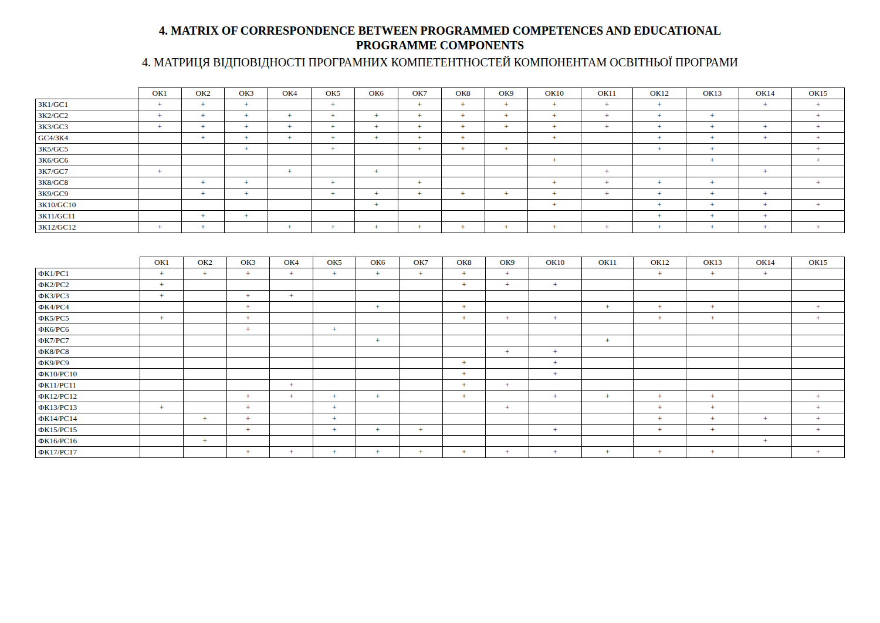4. MATRIX OF CORRESPONDENCE BETWEEN PROGRAMMED COMPETENCES AND EDUCATIONAL
PROGRAMME COMPONENTS
4. МАТРИЦЯ ВІДПОВІДНОСТІ ПРОГРАМНИХ КОМПЕТЕНТНОСТЕЙ КОМПОНЕНТАМ ОСВІТНЬОЇ ПРОГРАМИ
| | ОК1 | ОК2 | ОК3 | ОК4 | ОК5 | ОК6 | ОК7 | ОК8 | ОК9 | ОК10 | ОК11 | ОК12 | ОК13 | ОК14 | ОК15 |
| --- | --- | --- | --- | --- | --- | --- | --- | --- | --- | --- | --- | --- | --- | --- | --- |
| ЗК1/GC1 | + | + | + | | + | | + | + | + | + | + | + | | + | + |
| ЗК2/GC2 | + | + | + | + | + | + | + | + | + | + | + | + | + | | + |
| ЗК3/GC3 | + | + | + | + | + | + | + | + | + | + | + | + | + | + | + |
| GC4/ЗК4 | | + | + | + | + | + | + | + | | + | | + | + | + | + |
| ЗК5/GC5 | | | + | | + | | + | + | + | | | + | + | | + |
| ЗК6/GC6 | | | | | | | | | | + | | | + | | + |
| ЗК7/GC7 | + | | | + | | + | | | | | + | | | + | |
| ЗК8/GC8 | | + | + | | + | | + | | | + | + | + | + | | + |
| ЗК9/GC9 | | + | + | | + | + | + | + | + | + | + | + | + | + | |
| ЗК10/GC10 | | | | | | + | | | | + | | + | + | + | + |
| ЗК11/GC11 | | + | + | | | | | | | | | + | + | + | |
| ЗК12/GC12 | + | + | | + | + | + | + | + | + | + | + | + | + | + | + |
| | ОК1 | ОК2 | ОК3 | ОК4 | ОК5 | ОК6 | ОК7 | ОК8 | ОК9 | ОК10 | ОК11 | ОК12 | ОК13 | ОК14 | ОК15 |
| --- | --- | --- | --- | --- | --- | --- | --- | --- | --- | --- | --- | --- | --- | --- | --- |
| ФК1/PC1 | + | + | + | + | + | + | + | + | + | | | + | + | + | |
| ФК2/PC2 | + | | | | | | | + | + | + | | | | | |
| ФК3/PC3 | + | | + | + | | | | | | | | | | | |
| ФК4/PC4 | | | + | | | + | | + | | | + | + | + | | + |
| ФК5/PC5 | + | | + | | | | | + | + | + | | + | + | | + |
| ФК6/PC6 | | | + | | + | | | | | | | | | | |
| ФК7/PC7 | | | | | | + | | | | | + | | | | |
| ФК8/PC8 | | | | | | | | | + | + | | | | | |
| ФК9/PC9 | | | | | | | | + | | + | | | | | |
| ФК10/PC10 | | | | | | | | + | | + | | | | | |
| ФК11/PC11 | | | | + | | | | + | + | | | | | | |
| ФК12/PC12 | | | + | + | + | + | | + | | + | + | + | + | | + |
| ФК13/PC13 | + | | + | | + | | | | + | | | + | + | | + |
| ФК14/PC14 | | + | + | | + | | | | | | | + | + | + | + |
| ФК15/PC15 | | | + | | + | + | + | | | + | | + | + | | + |
| ФК16/PC16 | | + | | | | | | | | | | | | + | |
| ФК17/PC17 | | | + | + | + | + | + | + | + | + | + | + | + | | + |